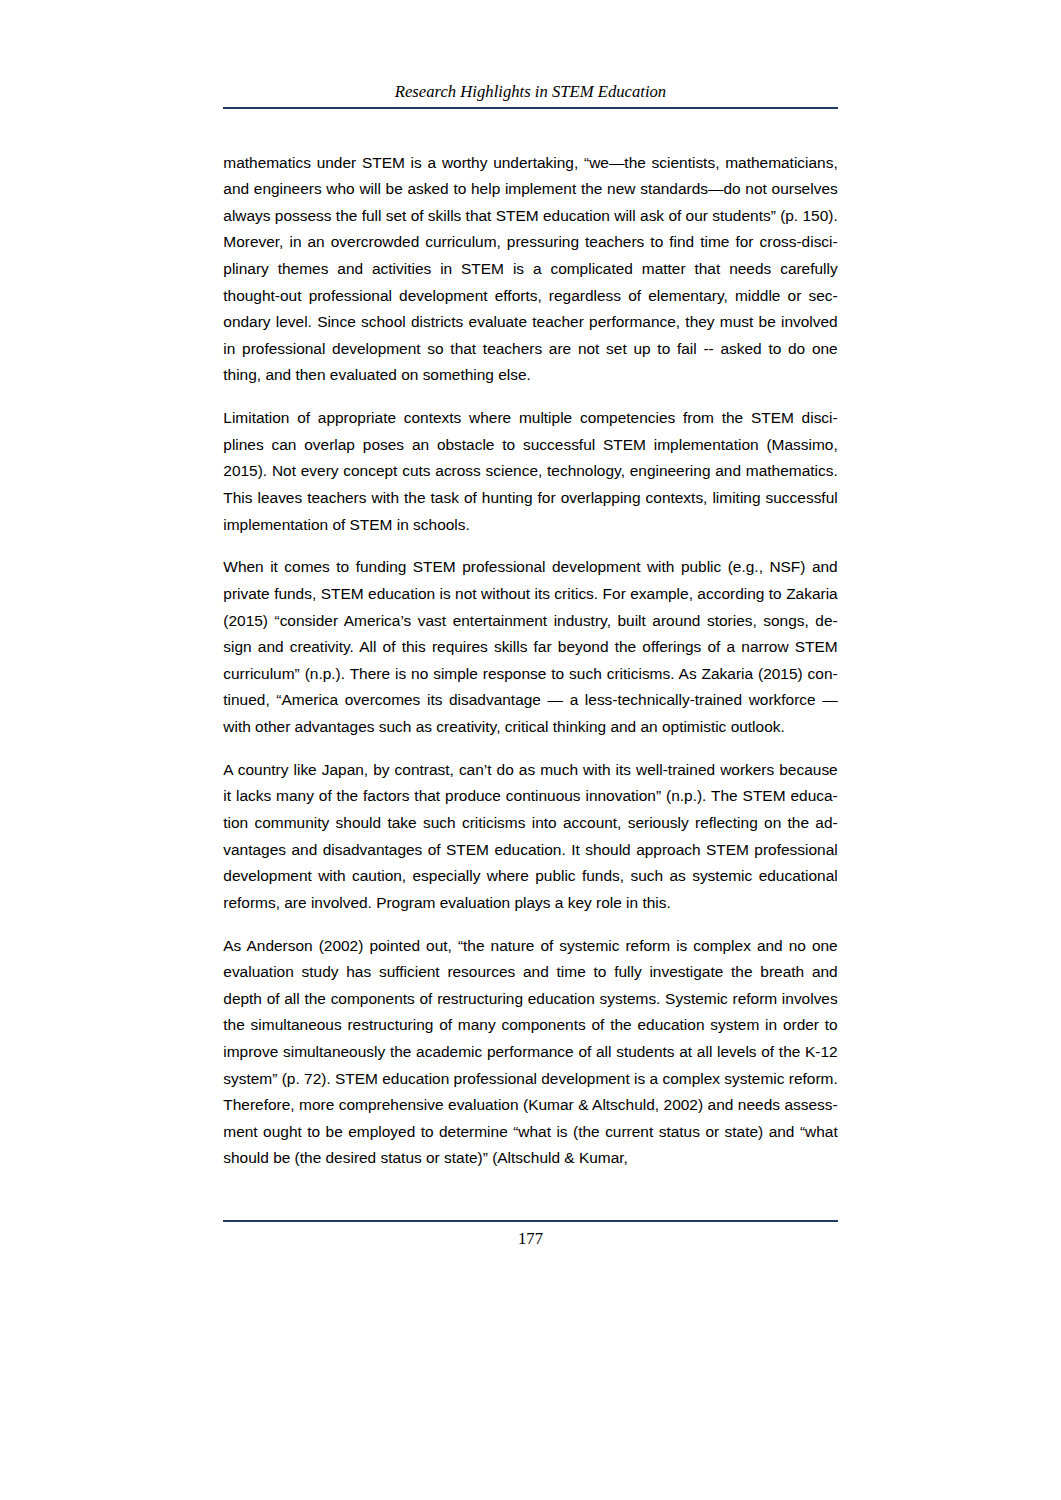Research Highlights in STEM Education
mathematics under STEM is a worthy undertaking, “we—the scientists, mathematicians, and engineers who will be asked to help implement the new standards—do not ourselves always possess the full set of skills that STEM education will ask of our students” (p. 150). Morever, in an overcrowded curriculum, pressuring teachers to find time for cross-disciplinary themes and activities in STEM is a complicated matter that needs carefully thought-out professional development efforts, regardless of elementary, middle or secondary level. Since school districts evaluate teacher performance, they must be involved in professional development so that teachers are not set up to fail -- asked to do one thing, and then evaluated on something else.
Limitation of appropriate contexts where multiple competencies from the STEM disciplines can overlap poses an obstacle to successful STEM implementation (Massimo, 2015). Not every concept cuts across science, technology, engineering and mathematics. This leaves teachers with the task of hunting for overlapping contexts, limiting successful implementation of STEM in schools.
When it comes to funding STEM professional development with public (e.g., NSF) and private funds, STEM education is not without its critics. For example, according to Zakaria (2015) “consider America’s vast entertainment industry, built around stories, songs, design and creativity. All of this requires skills far beyond the offerings of a narrow STEM curriculum” (n.p.). There is no simple response to such criticisms. As Zakaria (2015) continued, “America overcomes its disadvantage — a less-technically-trained workforce — with other advantages such as creativity, critical thinking and an optimistic outlook.
A country like Japan, by contrast, can’t do as much with its well-trained workers because it lacks many of the factors that produce continuous innovation” (n.p.). The STEM education community should take such criticisms into account, seriously reflecting on the advantages and disadvantages of STEM education. It should approach STEM professional development with caution, especially where public funds, such as systemic educational reforms, are involved. Program evaluation plays a key role in this.
As Anderson (2002) pointed out, “the nature of systemic reform is complex and no one evaluation study has sufficient resources and time to fully investigate the breath and depth of all the components of restructuring education systems. Systemic reform involves the simultaneous restructuring of many components of the education system in order to improve simultaneously the academic performance of all students at all levels of the K-12 system” (p. 72). STEM education professional development is a complex systemic reform. Therefore, more comprehensive evaluation (Kumar & Altschuld, 2002) and needs assessment ought to be employed to determine “what is (the current status or state) and “what should be (the desired status or state)” (Altschuld & Kumar,
177